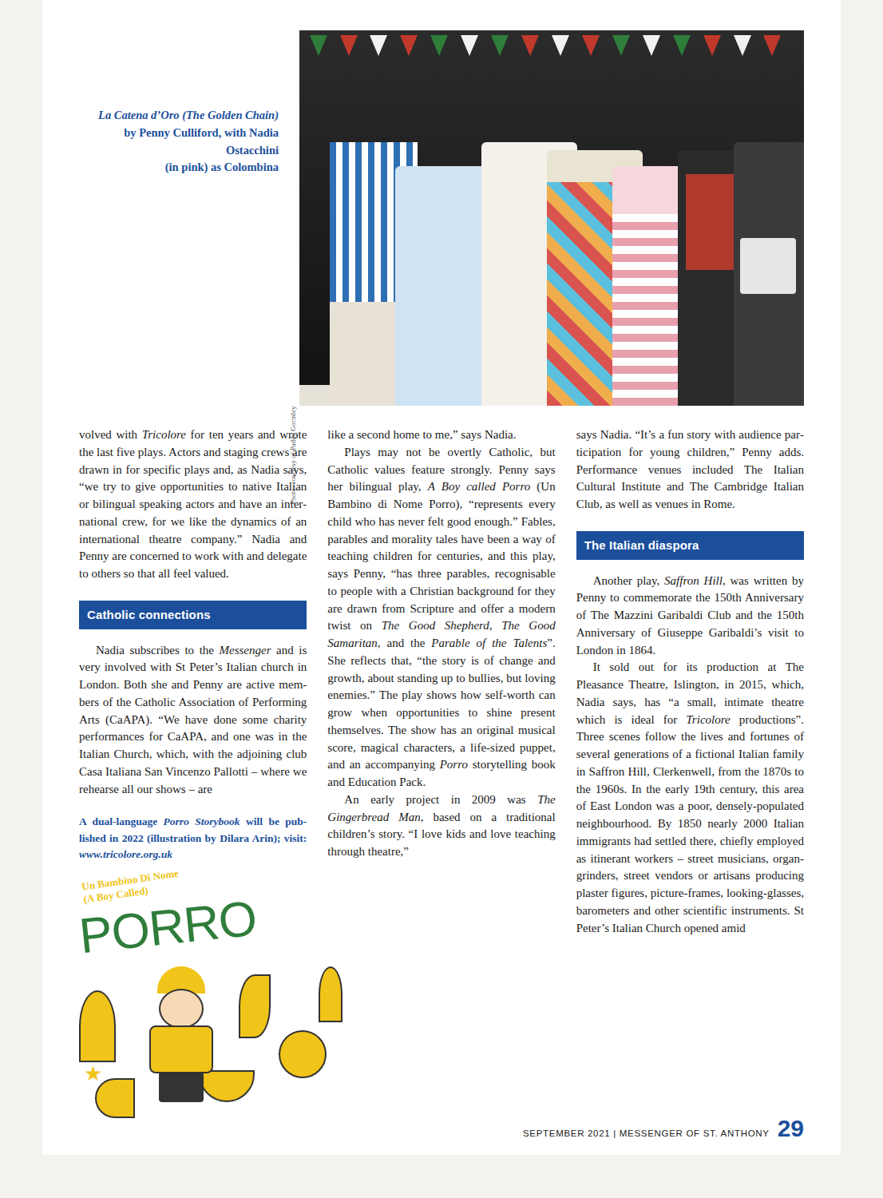La Catena d’Oro (The Golden Chain)
by Penny Culliford, with Nadia Ostacchini
(in pink) as Colombina
Photo: courtesy of Paddy Gormley
volved with Tricolore for ten years and wrote the last five plays. Actors and staging crews are drawn in for specific plays and, as Nadia says, “we try to give opportunities to native Italian or bilingual speaking actors and have an international crew, for we like the dynamics of an international theatre company.” Nadia and Penny are concerned to work with and delegate to others so that all feel valued.
Catholic connections
Nadia subscribes to the Messenger and is very involved with St Peter’s Italian church in London. Both she and Penny are active members of the Catholic Association of Performing Arts (CaAPA). “We have done some charity performances for CaAPA, and one was in the Italian Church, which, with the adjoining club Casa Italiana San Vincenzo Pallotti – where we rehearse all our shows – are
A dual-language Porro Storybook will be published in 2022 (illustration by Dilara Arin); visit: www.tricolore.org.uk
Un Bambino Di Nome
(A Boy Called)
PORRO
★
like a second home to me,” says Nadia.
Plays may not be overtly Catholic, but Catholic values feature strongly. Penny says her bilingual play, A Boy called Porro (Un Bambino di Nome Porro), “represents every child who has never felt good enough.” Fables, parables and morality tales have been a way of teaching children for centuries, and this play, says Penny, “has three parables, recognisable to people with a Christian background for they are drawn from Scripture and offer a modern twist on The Good Shepherd, The Good Samaritan, and the Parable of the Talents”. She reflects that, “the story is of change and growth, about standing up to bullies, but loving enemies.” The play shows how self-worth can grow when opportunities to shine present themselves. The show has an original musical score, magical characters, a life-sized puppet, and an accompanying Porro storytelling book and Education Pack.
An early project in 2009 was The Gingerbread Man, based on a traditional children’s story. “I love kids and love teaching through theatre,”
says Nadia. “It’s a fun story with audience participation for young children,” Penny adds. Performance venues included The Italian Cultural Institute and The Cambridge Italian Club, as well as venues in Rome.
The Italian diaspora
Another play, Saffron Hill, was written by Penny to commemorate the 150th Anniversary of The Mazzini Garibaldi Club and the 150th Anniversary of Giuseppe Garibaldi’s visit to London in 1864.
It sold out for its production at The Pleasance Theatre, Islington, in 2015, which, Nadia says, has “a small, intimate theatre which is ideal for Tricolore productions”. Three scenes follow the lives and fortunes of several generations of a fictional Italian family in Saffron Hill, Clerkenwell, from the 1870s to the 1960s. In the early 19th century, this area of East London was a poor, densely-populated neighbourhood. By 1850 nearly 2000 Italian immigrants had settled there, chiefly employed as itinerant workers – street musicians, organ-grinders, street vendors or artisans producing plaster figures, picture-frames, looking-glasses, barometers and other scientific instruments. St Peter’s Italian Church opened amid
September 2021 | Messenger of St. Anthony
29